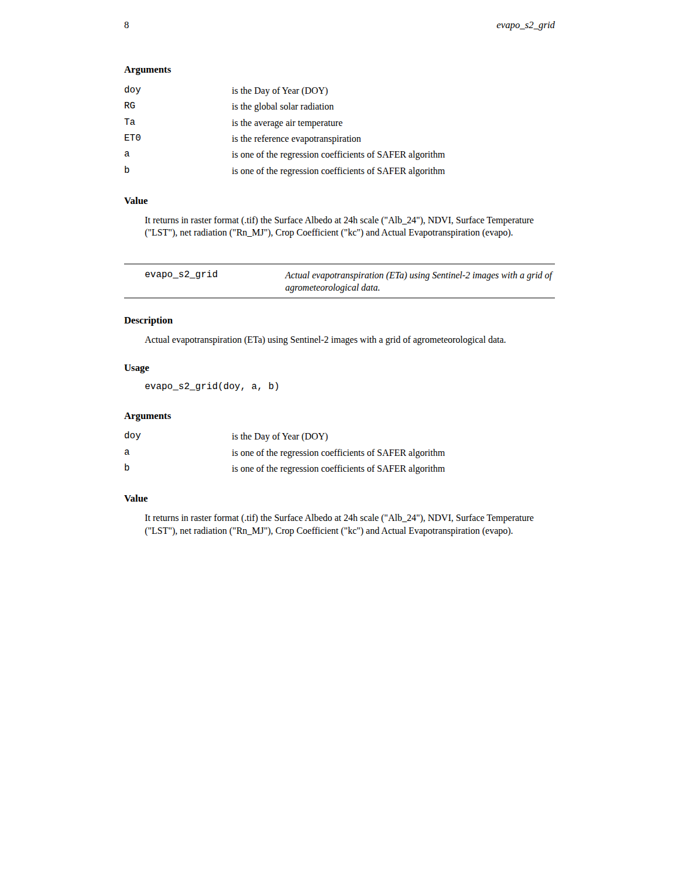8 evapo_s2_grid
Arguments
doy
is the Day of Year (DOY)
RG
is the global solar radiation
Ta
is the average air temperature
ET0
is the reference evapotranspiration
a
is one of the regression coefficients of SAFER algorithm
b
is one of the regression coefficients of SAFER algorithm
Value
It returns in raster format (.tif) the Surface Albedo at 24h scale ("Alb_24"), NDVI, Surface Temperature ("LST"), net radiation ("Rn_MJ"), Crop Coefficient ("kc") and Actual Evapotranspiration (evapo).
evapo_s2_grid Actual evapotranspiration (ETa) using Sentinel-2 images with a grid of agrometeorological data.
Description
Actual evapotranspiration (ETa) using Sentinel-2 images with a grid of agrometeorological data.
Usage
evapo_s2_grid(doy, a, b)
Arguments
doy
is the Day of Year (DOY)
a
is one of the regression coefficients of SAFER algorithm
b
is one of the regression coefficients of SAFER algorithm
Value
It returns in raster format (.tif) the Surface Albedo at 24h scale ("Alb_24"), NDVI, Surface Temperature ("LST"), net radiation ("Rn_MJ"), Crop Coefficient ("kc") and Actual Evapotranspiration (evapo).